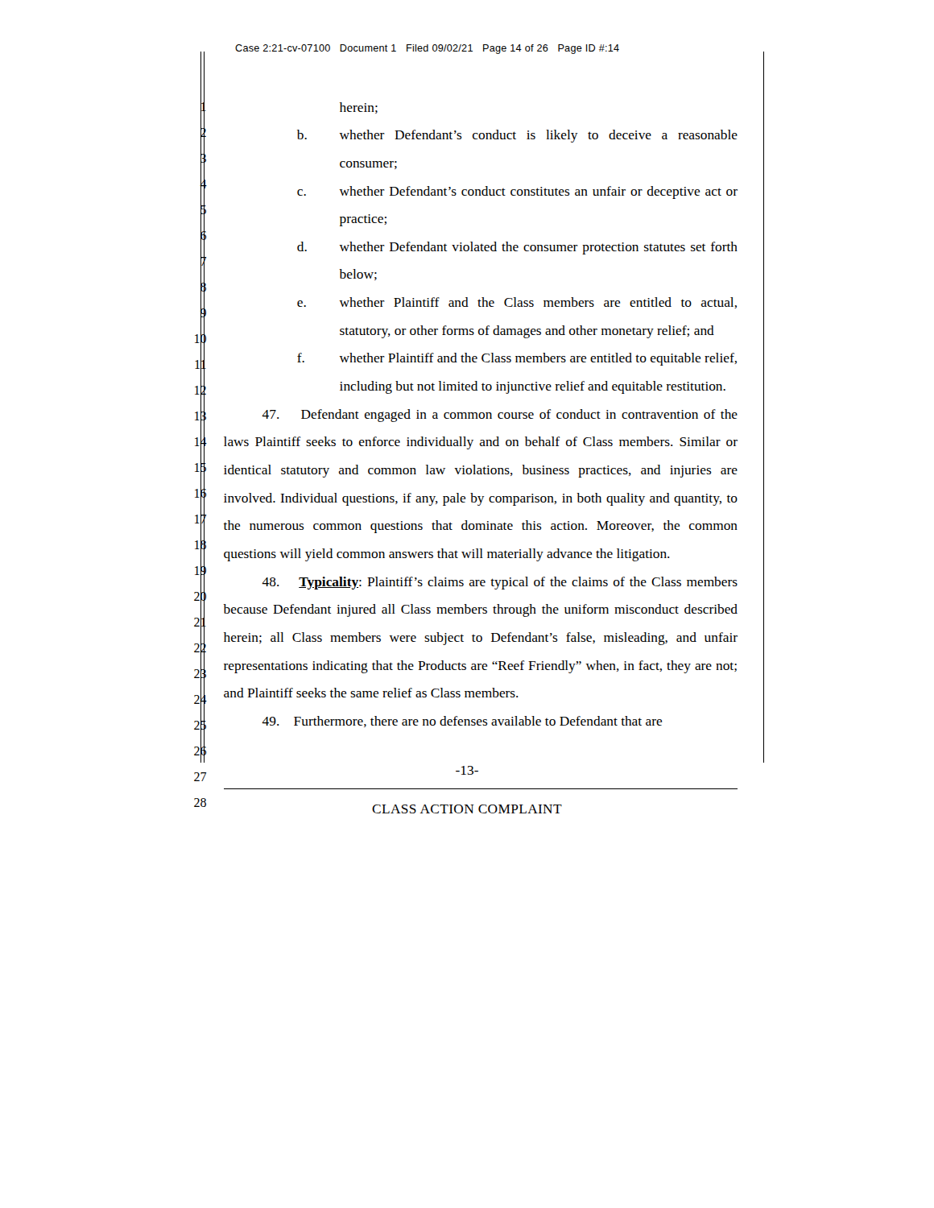Case 2:21-cv-07100 Document 1 Filed 09/02/21 Page 14 of 26 Page ID #:14
1
2
3
4
5
6
7
8
9
10
11
12
13
14
15
16
17
18
19
20
21
22
23
24
25
26
27
28
herein;
b.
whether Defendant’s conduct is likely to deceive a reasonable consumer;
c.
whether Defendant’s conduct constitutes an unfair or deceptive act or practice;
d.
whether Defendant violated the consumer protection statutes set forth below;
e.
whether Plaintiff and the Class members are entitled to actual, statutory, or other forms of damages and other monetary relief; and
f.
whether Plaintiff and the Class members are entitled to equitable relief, including but not limited to injunctive relief and equitable restitution.
47. Defendant engaged in a common course of conduct in contravention of the laws Plaintiff seeks to enforce individually and on behalf of Class members. Similar or identical statutory and common law violations, business practices, and injuries are involved. Individual questions, if any, pale by comparison, in both quality and quantity, to the numerous common questions that dominate this action. Moreover, the common questions will yield common answers that will materially advance the litigation.
48. Typicality: Plaintiff’s claims are typical of the claims of the Class members because Defendant injured all Class members through the uniform misconduct described herein; all Class members were subject to Defendant’s false, misleading, and unfair representations indicating that the Products are “Reef Friendly” when, in fact, they are not; and Plaintiff seeks the same relief as Class members.
49. Furthermore, there are no defenses available to Defendant that are
-13-
CLASS ACTION COMPLAINT